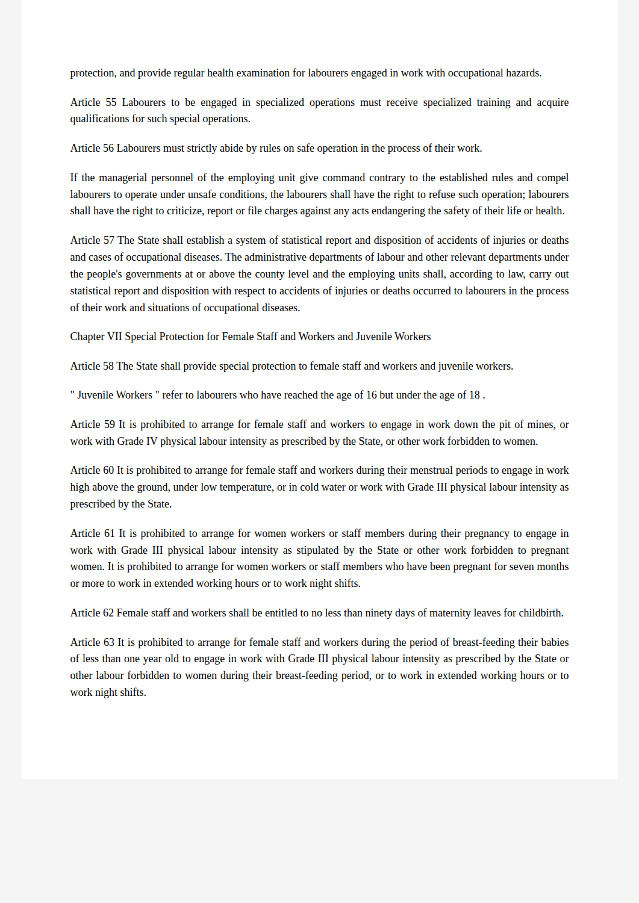protection, and provide regular health examination for labourers engaged in work with occupational hazards.
Article 55 Labourers to be engaged in specialized operations must receive specialized training and acquire qualifications for such special operations.
Article 56 Labourers must strictly abide by rules on safe operation in the process of their work.
If the managerial personnel of the employing unit give command contrary to the established rules and compel labourers to operate under unsafe conditions, the labourers shall have the right to refuse such operation; labourers shall have the right to criticize, report or file charges against any acts endangering the safety of their life or health.
Article 57 The State shall establish a system of statistical report and disposition of accidents of injuries or deaths and cases of occupational diseases. The administrative departments of labour and other relevant departments under the people's governments at or above the county level and the employing units shall, according to law, carry out statistical report and disposition with respect to accidents of injuries or deaths occurred to labourers in the process of their work and situations of occupational diseases.
Chapter VII Special Protection for Female Staff and Workers and Juvenile Workers
Article 58 The State shall provide special protection to female staff and workers and juvenile workers.
" Juvenile Workers " refer to labourers who have reached the age of 16 but under the age of 18 .
Article 59 It is prohibited to arrange for female staff and workers to engage in work down the pit of mines, or work with Grade IV physical labour intensity as prescribed by the State, or other work forbidden to women.
Article 60 It is prohibited to arrange for female staff and workers during their menstrual periods to engage in work high above the ground, under low temperature, or in cold water or work with Grade III physical labour intensity as prescribed by the State.
Article 61 It is prohibited to arrange for women workers or staff members during their pregnancy to engage in work with Grade III physical labour intensity as stipulated by the State or other work forbidden to pregnant women. It is prohibited to arrange for women workers or staff members who have been pregnant for seven months or more to work in extended working hours or to work night shifts.
Article 62 Female staff and workers shall be entitled to no less than ninety days of maternity leaves for childbirth.
Article 63 It is prohibited to arrange for female staff and workers during the period of breast-feeding their babies of less than one year old to engage in work with Grade III physical labour intensity as prescribed by the State or other labour forbidden to women during their breast-feeding period, or to work in extended working hours or to work night shifts.